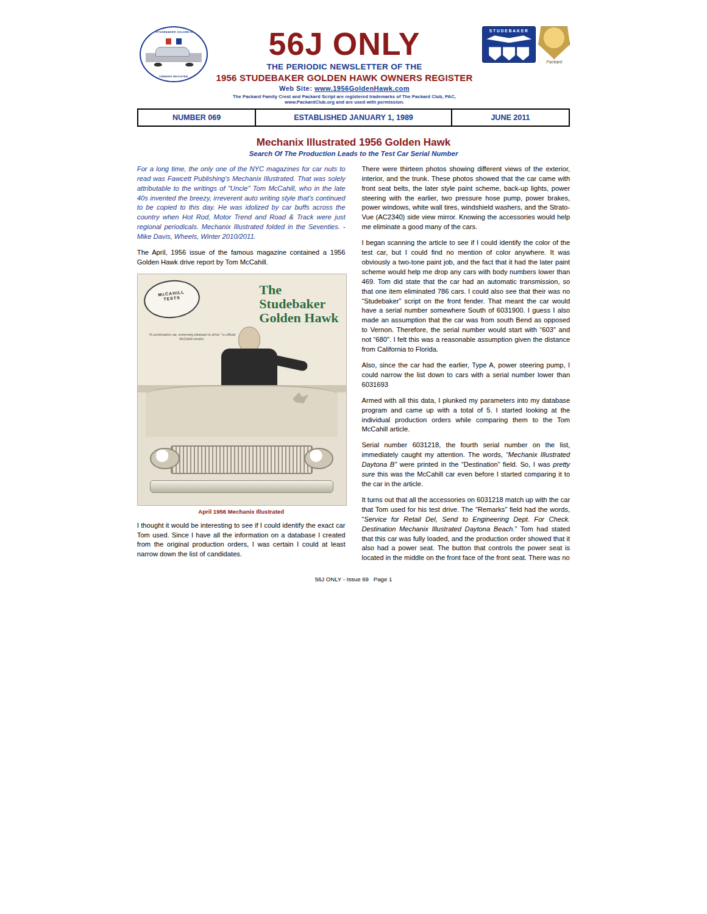1956 STUDEBAKER GOLDEN HAWK
OWNERS REGISTER
56J ONLY
THE PERIODIC NEWSLETTER OF THE
1956 STUDEBAKER GOLDEN HAWK OWNERS REGISTER
Web Site: www.1956GoldenHawk.com
The Packard Family Crest and Packard Script are registered trademarks of The Packard Club, PAC, www.PackardClub.org and are used with permission.
STUDEBAKER
Packard
NUMBER 069
ESTABLISHED JANUARY 1, 1989
JUNE 2011
Mechanix Illustrated 1956 Golden Hawk
Search Of The Production Leads to the Test Car Serial Number
For a long time, the only one of the NYC magazines for car nuts to read was Fawcett Publishing's Mechanix Illustrated. That was solely attributable to the writings of "Uncle" Tom McCahill, who in the late 40s invented the breezy, irreverent auto writing style that's continued to be copied to this day. He was idolized by car buffs across the country when Hot Rod, Motor Trend and Road & Track were just regional periodicals. Mechanix Illustrated folded in the Seventies. - Mike Davis, Wheels, Winter 2010/2011.
The April, 1956 issue of the famous magazine contained a 1956 Golden Hawk drive report by Tom McCahill.
McCAHILL TESTS
The
Studebaker
Golden Hawk
"A combination car, extremely pleasant to drive," is official McCahill verdict.
April 1956 Mechanix Illustrated
I thought it would be interesting to see if I could identify the exact car Tom used. Since I have all the information on a database I created from the original production orders, I was certain I could at least narrow down the list of candidates.
There were thirteen photos showing different views of the exterior, interior, and the trunk. These photos showed that the car came with front seat belts, the later style paint scheme, back-up lights, power steering with the earlier, two pressure hose pump, power brakes, power windows, white wall tires, windshield washers, and the Strato-Vue (AC2340) side view mirror. Knowing the accessories would help me eliminate a good many of the cars.
I began scanning the article to see if I could identify the color of the test car, but I could find no mention of color anywhere. It was obviously a two-tone paint job, and the fact that it had the later paint scheme would help me drop any cars with body numbers lower than 469. Tom did state that the car had an automatic transmission, so that one item eliminated 786 cars. I could also see that their was no “Studebaker” script on the front fender. That meant the car would have a serial number somewhere South of 6031900. I guess I also made an assumption that the car was from south Bend as opposed to Vernon. Therefore, the serial number would start with “603" and not “680". I felt this was a reasonable assumption given the distance from California to Florida.
Also, since the car had the earlier, Type A, power steering pump, I could narrow the list down to cars with a serial number lower than 6031693
Armed with all this data, I plunked my parameters into my database program and came up with a total of 5. I started looking at the individual production orders while comparing them to the Tom McCahill article.
Serial number 6031218, the fourth serial number on the list, immediately caught my attention. The words, “Mechanix Illustrated Daytona B” were printed in the “Destination” field. So, I was pretty sure this was the McCahill car even before I started comparing it to the car in the article.
It turns out that all the accessories on 6031218 match up with the car that Tom used for his test drive. The “Remarks” field had the words, “Service for Retail Del, Send to Engineering Dept. For Check. Destination Mechanix Illustrated Daytona Beach.” Tom had stated that this car was fully loaded, and the production order showed that it also had a power seat. The button that controls the power seat is located in the middle on the front face of the front seat. There was no
56J ONLY - Issue 69 Page 1